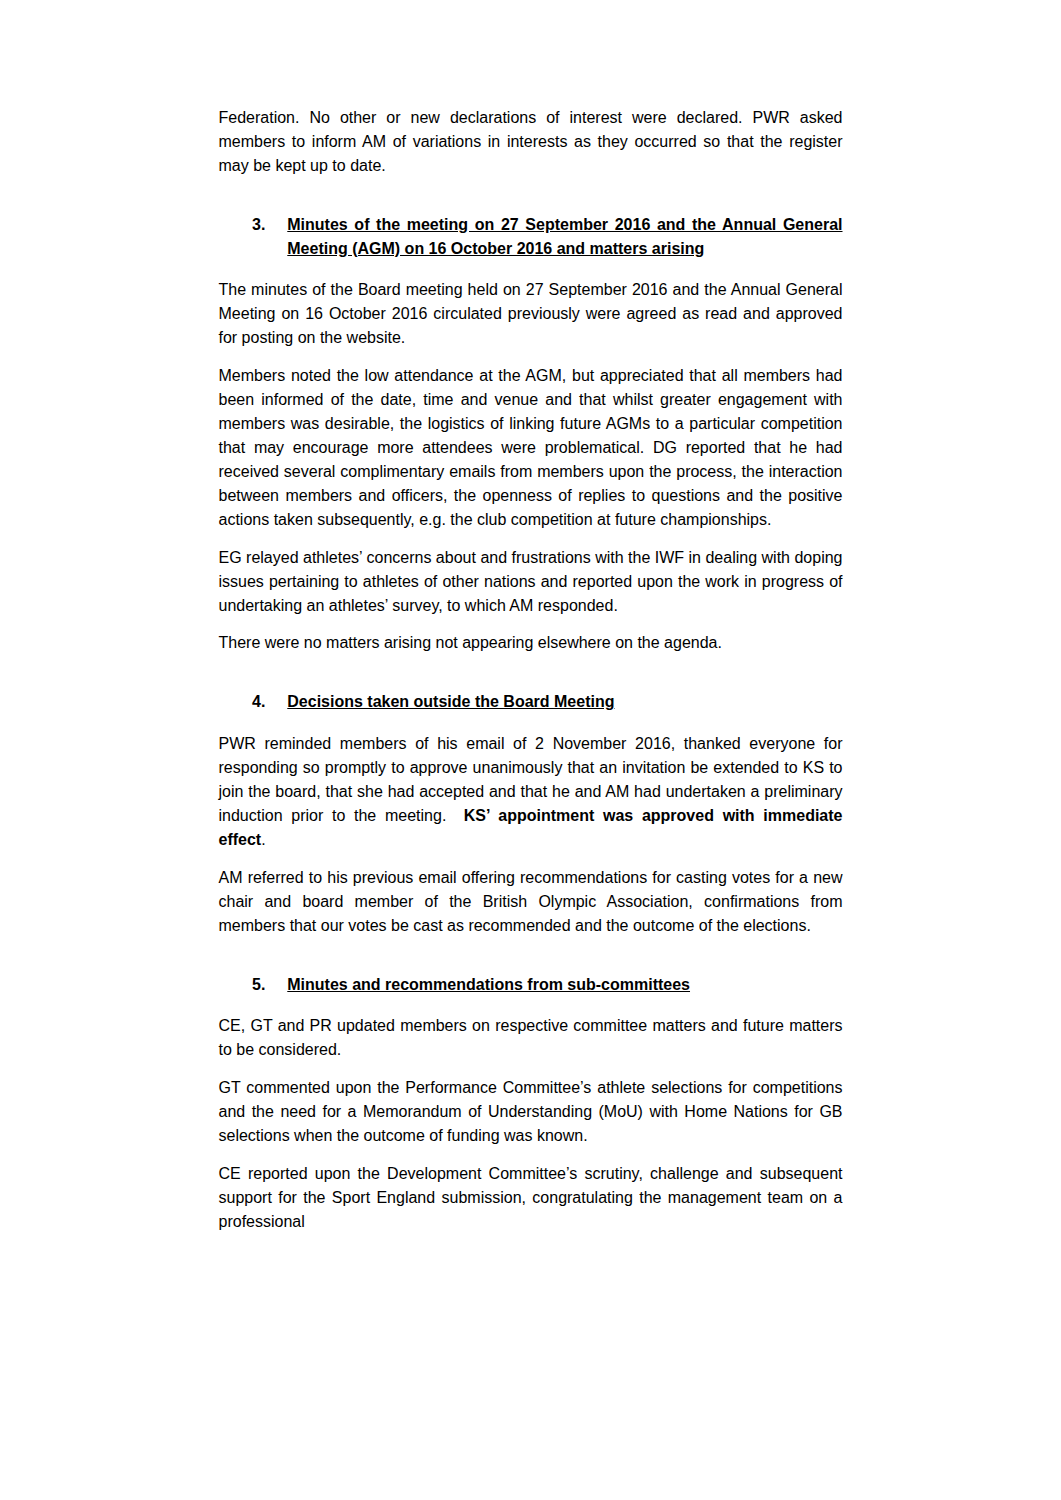Federation. No other or new declarations of interest were declared. PWR asked members to inform AM of variations in interests as they occurred so that the register may be kept up to date.
3.
Minutes of the meeting on 27 September 2016 and the Annual General Meeting (AGM) on 16 October 2016 and matters arising
The minutes of the Board meeting held on 27 September 2016 and the Annual General Meeting on 16 October 2016 circulated previously were agreed as read and approved for posting on the website.
Members noted the low attendance at the AGM, but appreciated that all members had been informed of the date, time and venue and that whilst greater engagement with members was desirable, the logistics of linking future AGMs to a particular competition that may encourage more attendees were problematical. DG reported that he had received several complimentary emails from members upon the process, the interaction between members and officers, the openness of replies to questions and the positive actions taken subsequently, e.g. the club competition at future championships.
EG relayed athletes’ concerns about and frustrations with the IWF in dealing with doping issues pertaining to athletes of other nations and reported upon the work in progress of undertaking an athletes’ survey, to which AM responded.
There were no matters arising not appearing elsewhere on the agenda.
4.
Decisions taken outside the Board Meeting
PWR reminded members of his email of 2 November 2016, thanked everyone for responding so promptly to approve unanimously that an invitation be extended to KS to join the board, that she had accepted and that he and AM had undertaken a preliminary induction prior to the meeting. KS’ appointment was approved with immediate effect.
AM referred to his previous email offering recommendations for casting votes for a new chair and board member of the British Olympic Association, confirmations from members that our votes be cast as recommended and the outcome of the elections.
5.
Minutes and recommendations from sub-committees
CE, GT and PR updated members on respective committee matters and future matters to be considered.
GT commented upon the Performance Committee’s athlete selections for competitions and the need for a Memorandum of Understanding (MoU) with Home Nations for GB selections when the outcome of funding was known.
CE reported upon the Development Committee’s scrutiny, challenge and subsequent support for the Sport England submission, congratulating the management team on a professional